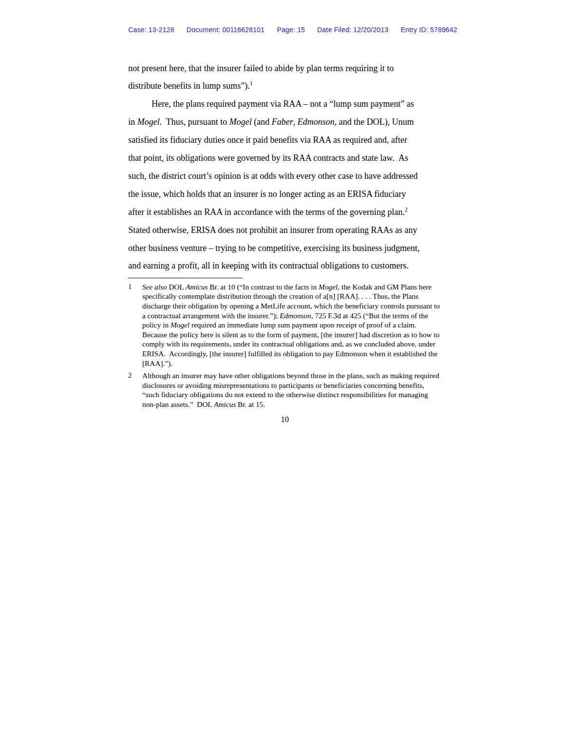Case: 13-2128 Document: 00116628101 Page: 15 Date Filed: 12/20/2013 Entry ID: 5789642
not present here, that the insurer failed to abide by plan terms requiring it to
distribute benefits in lump sums”).1
Here, the plans required payment via RAA – not a “lump sum payment” as
in Mogel. Thus, pursuant to Mogel (and Faber, Edmonson, and the DOL), Unum
satisfied its fiduciary duties once it paid benefits via RAA as required and, after
that point, its obligations were governed by its RAA contracts and state law. As
such, the district court’s opinion is at odds with every other case to have addressed
the issue, which holds that an insurer is no longer acting as an ERISA fiduciary
after it establishes an RAA in accordance with the terms of the governing plan.2
Stated otherwise, ERISA does not prohibit an insurer from operating RAAs as any
other business venture – trying to be competitive, exercising its business judgment,
and earning a profit, all in keeping with its contractual obligations to customers.
1
See also DOL Amicus Br. at 10 (“In contrast to the facts in Mogel, the Kodak and GM Plans here specifically contemplate distribution through the creation of a[n] [RAA]. . . . Thus, the Plans discharge their obligation by opening a MetLife account, which the beneficiary controls pursuant to a contractual arrangement with the insurer.”); Edmonson, 725 F.3d at 425 (“But the terms of the policy in Mogel required an immediate lump sum payment upon receipt of proof of a claim. Because the policy here is silent as to the form of payment, [the insurer] had discretion as to how to comply with its requirements, under its contractual obligations and, as we concluded above, under ERISA. Accordingly, [the insurer] fulfilled its obligation to pay Edmonson when it established the [RAA].”).
2
Although an insurer may have other obligations beyond those in the plans, such as making required disclosures or avoiding misrepresentations to participants or beneficiaries concerning benefits, “such fiduciary obligations do not extend to the otherwise distinct responsibilities for managing non-plan assets.” DOL Amicus Br. at 15.
10